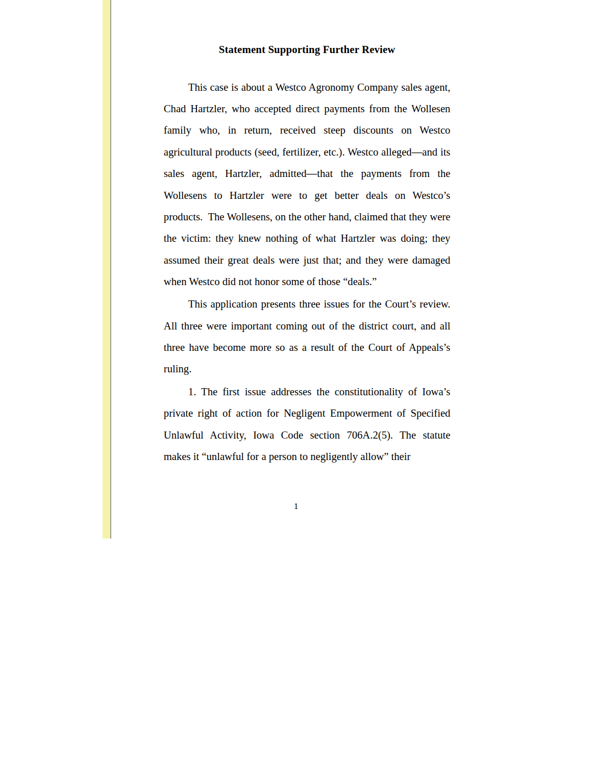Statement Supporting Further Review
This case is about a Westco Agronomy Company sales agent, Chad Hartzler, who accepted direct payments from the Wollesen family who, in return, received steep discounts on Westco agricultural products (seed, fertilizer, etc.). Westco alleged—and its sales agent, Hartzler, admitted—that the payments from the Wollesens to Hartzler were to get better deals on Westco’s products. The Wollesens, on the other hand, claimed that they were the victim: they knew nothing of what Hartzler was doing; they assumed their great deals were just that; and they were damaged when Westco did not honor some of those “deals.”
This application presents three issues for the Court’s review. All three were important coming out of the district court, and all three have become more so as a result of the Court of Appeals’s ruling.
1. The first issue addresses the constitutionality of Iowa’s private right of action for Negligent Empowerment of Specified Unlawful Activity, Iowa Code section 706A.2(5). The statute makes it “unlawful for a person to negligently allow” their
1